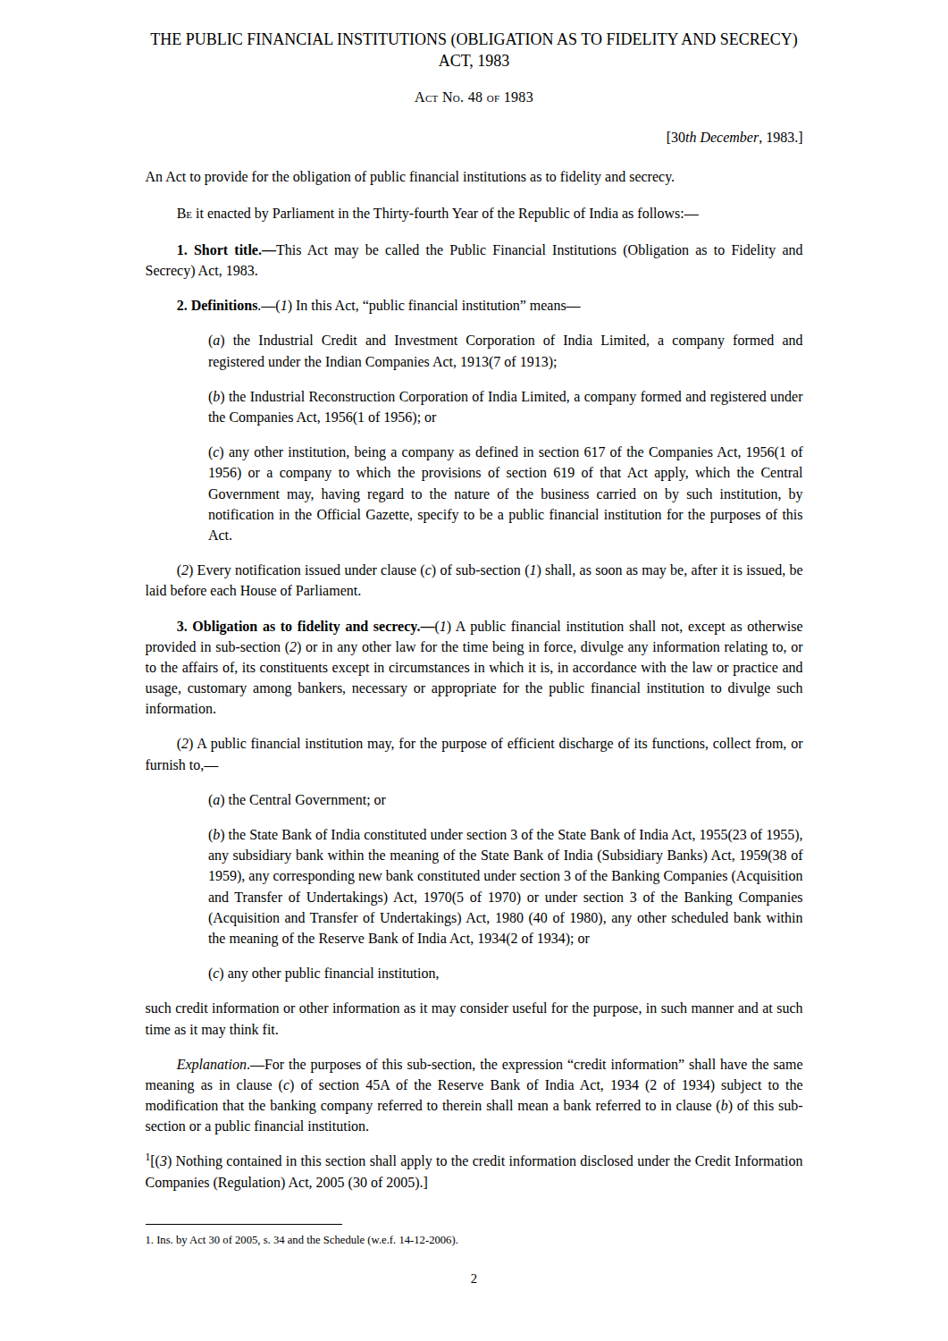THE PUBLIC FINANCIAL INSTITUTIONS (OBLIGATION AS TO FIDELITY AND SECRECY) ACT, 1983
Act No. 48 of 1983
[30th December, 1983.]
An Act to provide for the obligation of public financial institutions as to fidelity and secrecy.
Be it enacted by Parliament in the Thirty-fourth Year of the Republic of India as follows:—
1. Short title.—This Act may be called the Public Financial Institutions (Obligation as to Fidelity and Secrecy) Act, 1983.
2. Definitions.—(1) In this Act, “public financial institution” means—
(a) the Industrial Credit and Investment Corporation of India Limited, a company formed and registered under the Indian Companies Act, 1913(7 of 1913);
(b) the Industrial Reconstruction Corporation of India Limited, a company formed and registered under the Companies Act, 1956(1 of 1956); or
(c) any other institution, being a company as defined in section 617 of the Companies Act, 1956(1 of 1956) or a company to which the provisions of section 619 of that Act apply, which the Central Government may, having regard to the nature of the business carried on by such institution, by notification in the Official Gazette, specify to be a public financial institution for the purposes of this Act.
(2) Every notification issued under clause (c) of sub-section (1) shall, as soon as may be, after it is issued, be laid before each House of Parliament.
3. Obligation as to fidelity and secrecy.—(1) A public financial institution shall not, except as otherwise provided in sub-section (2) or in any other law for the time being in force, divulge any information relating to, or to the affairs of, its constituents except in circumstances in which it is, in accordance with the law or practice and usage, customary among bankers, necessary or appropriate for the public financial institution to divulge such information.
(2) A public financial institution may, for the purpose of efficient discharge of its functions, collect from, or furnish to,—
(a) the Central Government; or
(b) the State Bank of India constituted under section 3 of the State Bank of India Act, 1955(23 of 1955), any subsidiary bank within the meaning of the State Bank of India (Subsidiary Banks) Act, 1959(38 of 1959), any corresponding new bank constituted under section 3 of the Banking Companies (Acquisition and Transfer of Undertakings) Act, 1970(5 of 1970) or under section 3 of the Banking Companies (Acquisition and Transfer of Undertakings) Act, 1980 (40 of 1980), any other scheduled bank within the meaning of the Reserve Bank of India Act, 1934(2 of 1934); or
(c) any other public financial institution,
such credit information or other information as it may consider useful for the purpose, in such manner and at such time as it may think fit.
Explanation.—For the purposes of this sub-section, the expression “credit information” shall have the same meaning as in clause (c) of section 45A of the Reserve Bank of India Act, 1934 (2 of 1934) subject to the modification that the banking company referred to therein shall mean a bank referred to in clause (b) of this sub-section or a public financial institution.
1[(3) Nothing contained in this section shall apply to the credit information disclosed under the Credit Information Companies (Regulation) Act, 2005 (30 of 2005).]
1. Ins. by Act 30 of 2005, s. 34 and the Schedule (w.e.f. 14-12-2006).
2